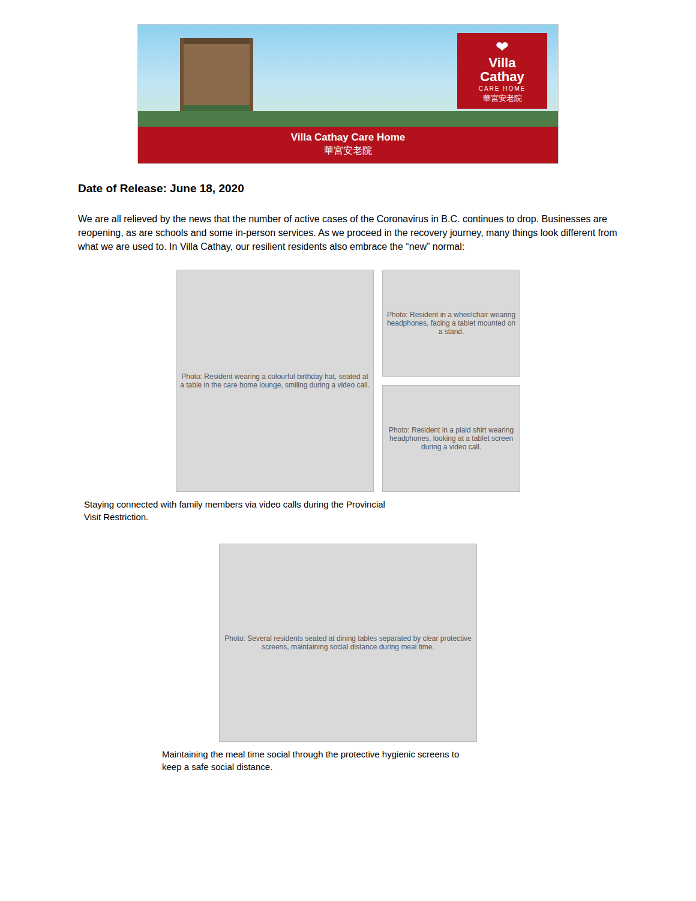❤
Villa
Cathay
CARE HOME
華宮安老院
Villa Cathay Care Home
華宮安老院
Date of Release: June 18, 2020
We are all relieved by the news that the number of active cases of the Coronavirus in B.C. continues to drop. Businesses are reopening, as are schools and some in-person services. As we proceed in the recovery journey, many things look different from what we are used to. In Villa Cathay, our resilient residents also embrace the “new” normal:
Photo: Resident wearing a colourful birthday hat, seated at a table in the care home lounge, smiling during a video call.
Photo: Resident in a wheelchair wearing headphones, facing a tablet mounted on a stand.
Photo: Resident in a plaid shirt wearing headphones, looking at a tablet screen during a video call.
Staying connected with family members via video calls during the Provincial
Visit Restriction.
Photo: Several residents seated at dining tables separated by clear protective screens, maintaining social distance during meal time.
Maintaining the meal time social through the protective hygienic screens to
keep a safe social distance.